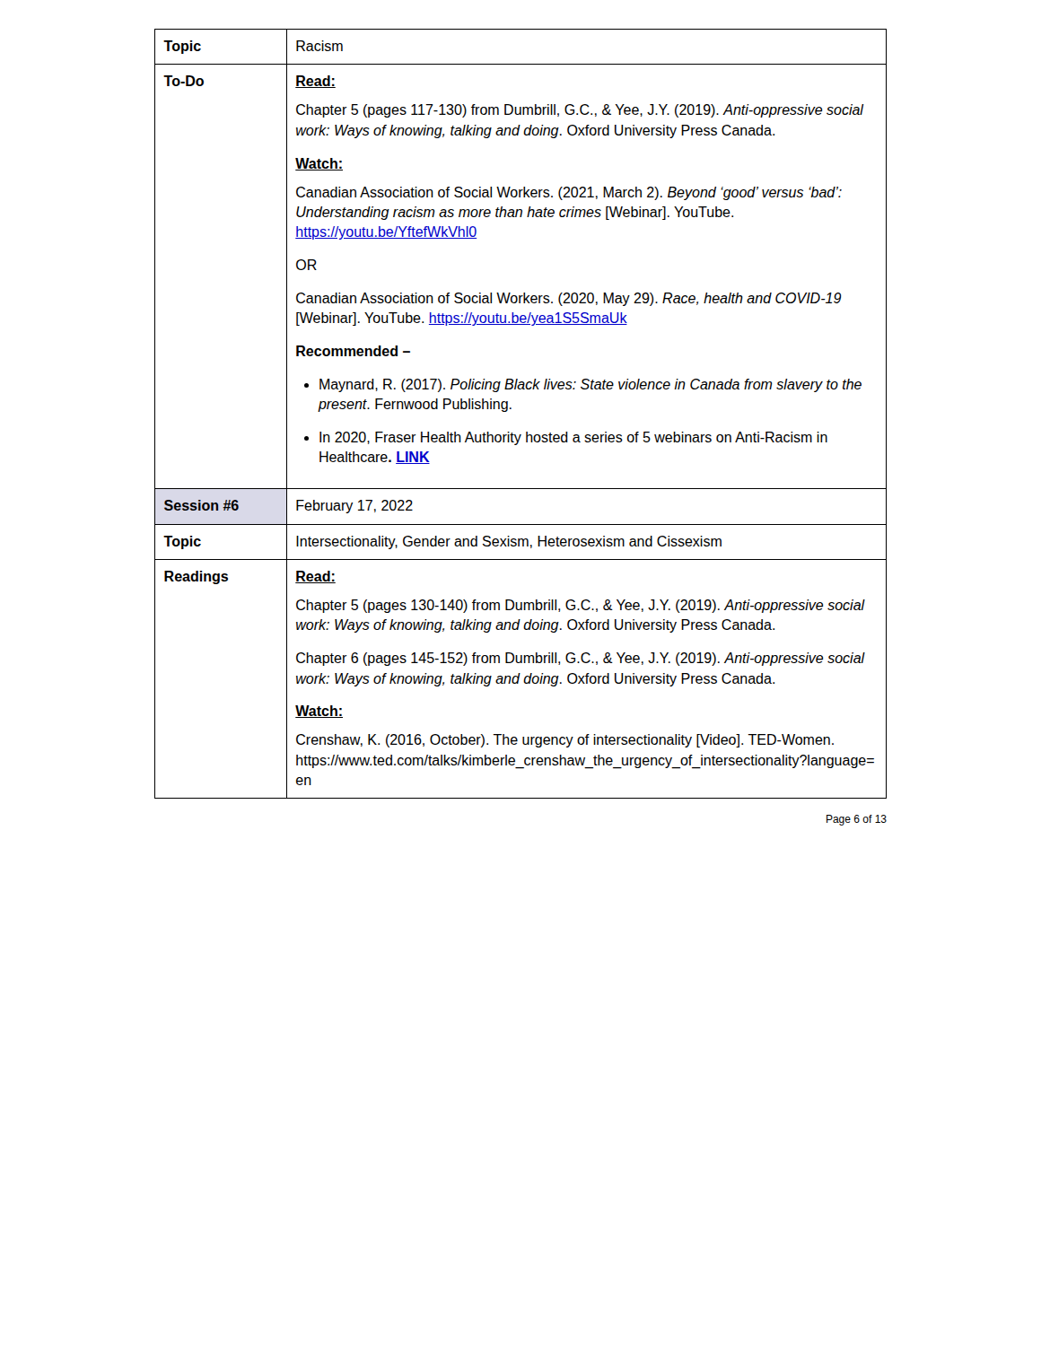| Topic | Racism |
| To-Do | Read: Chapter 5 (pages 117-130) from Dumbrill, G.C., & Yee, J.Y. (2019). Anti-oppressive social work: Ways of knowing, talking and doing . Oxford University Press Canada. Watch: Canadian Association of Social Workers. (2021, March 2). Beyond ‘good’ versus ‘bad’: Understanding racism as more than hate crimes [Webinar]. YouTube. https://youtu.be/YftefWkVhl0 OR Canadian Association of Social Workers. (2020, May 29). Race, health and COVID-19 [Webinar]. YouTube. https://youtu.be/yea1S5SmaUk Recommended – Maynard, R. (2017). Policing Black lives: State violence in Canada from slavery to the present . Fernwood Publishing. In 2020, Fraser Health Authority hosted a series of 5 webinars on Anti-Racism in Healthcare . LINK |
| Session #6 | February 17, 2022 |
| Topic | Intersectionality, Gender and Sexism, Heterosexism and Cissexism |
| Readings | Read: Chapter 5 (pages 130-140) from Dumbrill, G.C., & Yee, J.Y. (2019). Anti-oppressive social work: Ways of knowing, talking and doing . Oxford University Press Canada. Chapter 6 (pages 145-152) from Dumbrill, G.C., & Yee, J.Y. (2019). Anti-oppressive social work: Ways of knowing, talking and doing . Oxford University Press Canada. Watch: Crenshaw, K. (2016, October). The urgency of intersectionality [Video]. TED-Women. https://www.ted.com/talks/kimberle_crenshaw_the_urgency_of_intersectionality?language=en |
Page 6 of 13